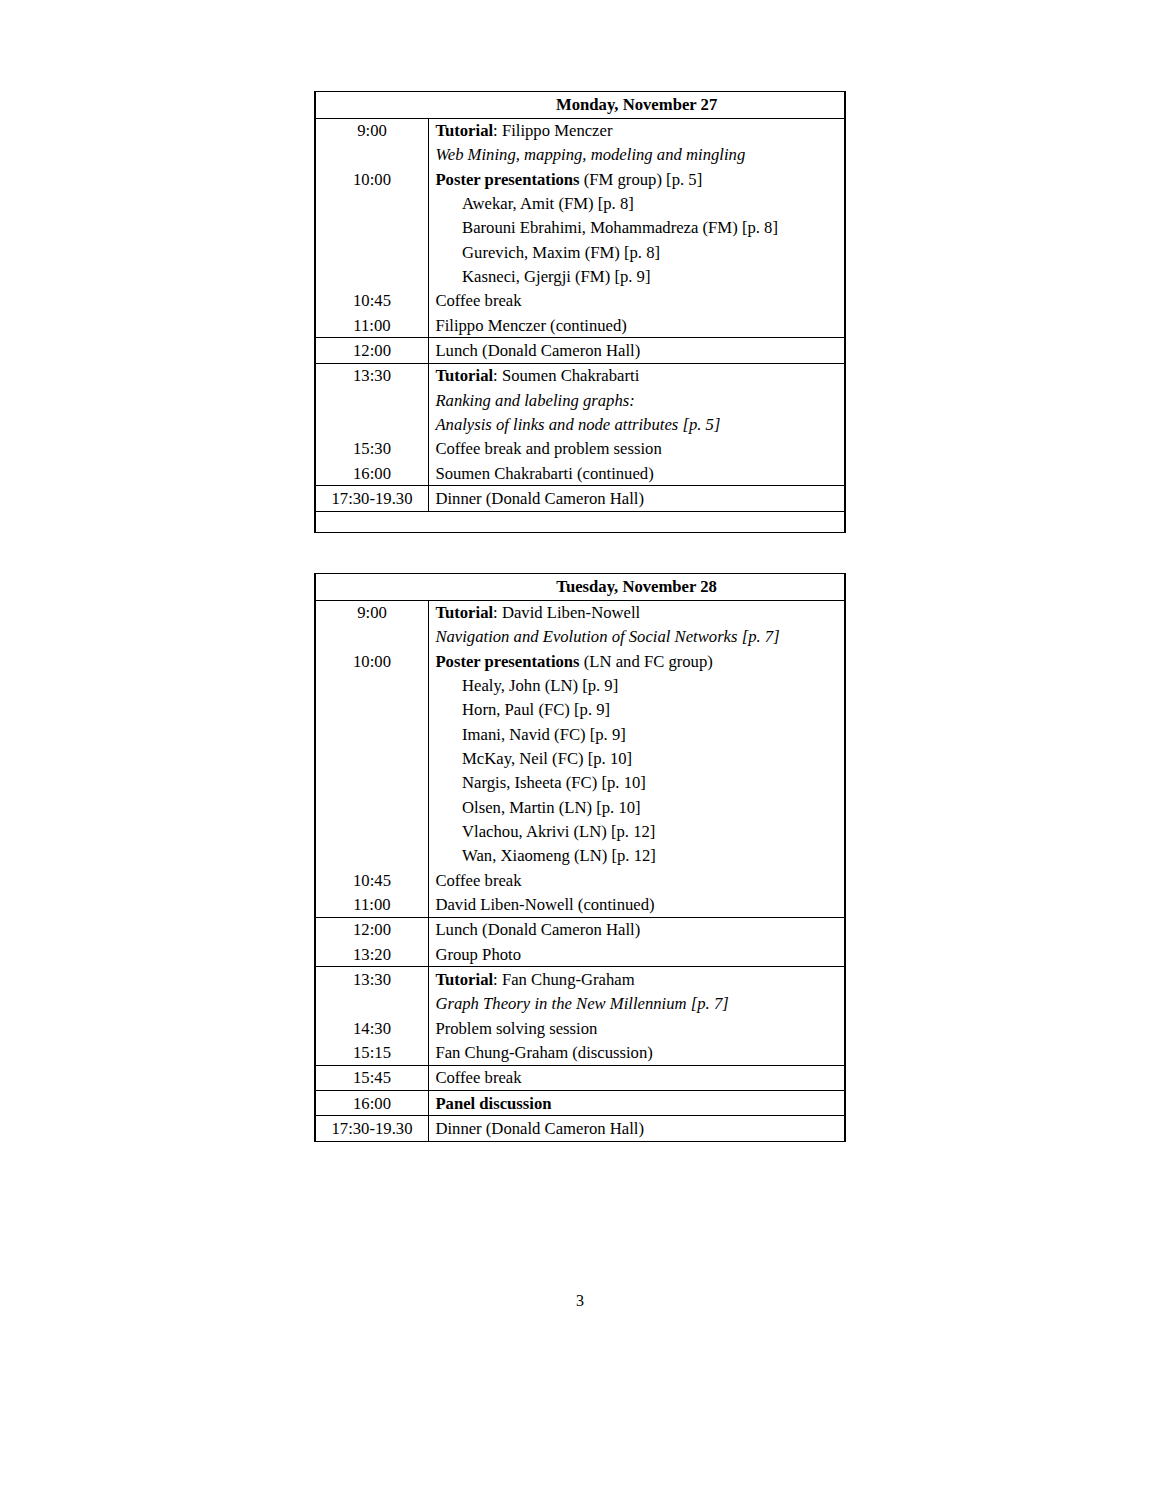| | Monday, November 27 |
| 9:00 | Tutorial : Filippo Menczer |
| | Web Mining, mapping, modeling and mingling |
| 10:00 | Poster presentations (FM group) [p. 5] |
| | Awekar, Amit (FM) [p. 8] |
| | Barouni Ebrahimi, Mohammadreza (FM) [p. 8] |
| | Gurevich, Maxim (FM) [p. 8] |
| | Kasneci, Gjergji (FM) [p. 9] |
| 10:45 | Coffee break |
| 11:00 | Filippo Menczer (continued) |
| 12:00 | Lunch (Donald Cameron Hall) |
| 13:30 | Tutorial : Soumen Chakrabarti |
| | Ranking and labeling graphs: |
| | Analysis of links and node attributes [p. 5] |
| 15:30 | Coffee break and problem session |
| 16:00 | Soumen Chakrabarti (continued) |
| 17:30-19.30 | Dinner (Donald Cameron Hall) |
| | Tuesday, November 28 |
| 9:00 | Tutorial : David Liben-Nowell |
| | Navigation and Evolution of Social Networks [p. 7] |
| 10:00 | Poster presentations (LN and FC group) |
| | Healy, John (LN) [p. 9] |
| | Horn, Paul (FC) [p. 9] |
| | Imani, Navid (FC) [p. 9] |
| | McKay, Neil (FC) [p. 10] |
| | Nargis, Isheeta (FC) [p. 10] |
| | Olsen, Martin (LN) [p. 10] |
| | Vlachou, Akrivi (LN) [p. 12] |
| | Wan, Xiaomeng (LN) [p. 12] |
| 10:45 | Coffee break |
| 11:00 | David Liben-Nowell (continued) |
| 12:00 | Lunch (Donald Cameron Hall) |
| 13:20 | Group Photo |
| 13:30 | Tutorial : Fan Chung-Graham |
| | Graph Theory in the New Millennium [p. 7] |
| 14:30 | Problem solving session |
| 15:15 | Fan Chung-Graham (discussion) |
| 15:45 | Coffee break |
| 16:00 | Panel discussion |
| 17:30-19.30 | Dinner (Donald Cameron Hall) |
3